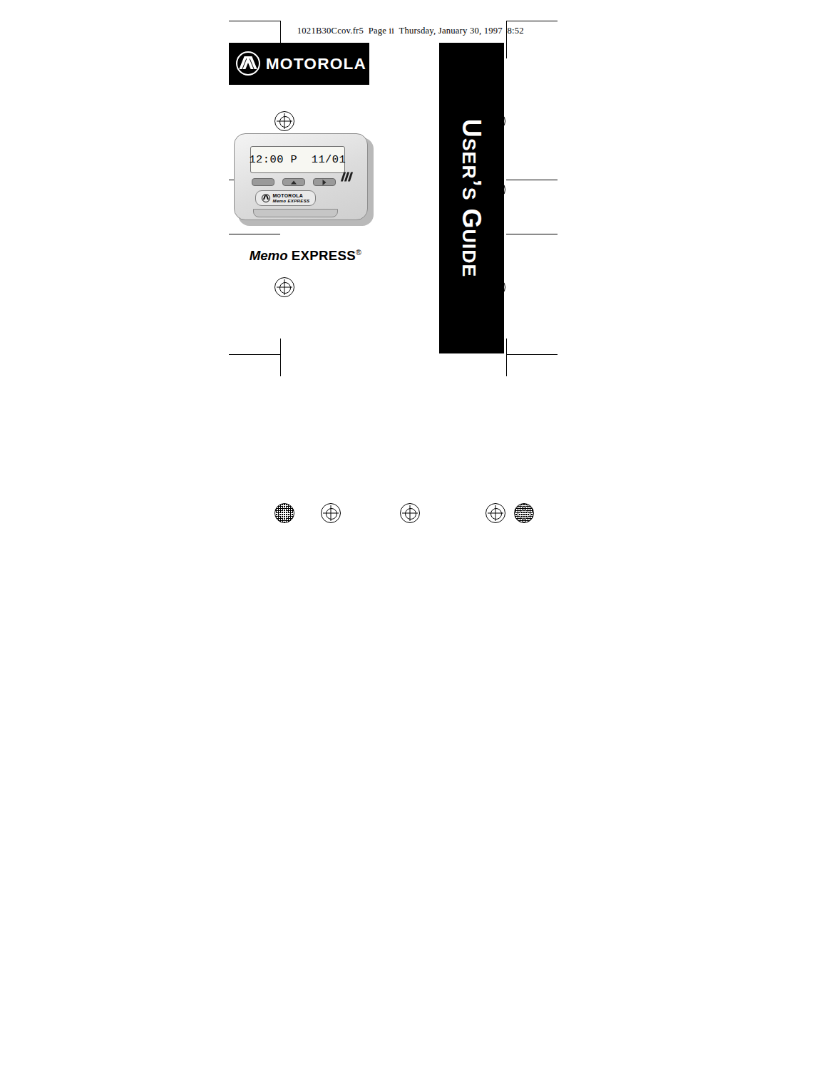1021B30Ccov.fr5 Page ii Thursday, January 30, 1997 8:52
MOTOROLA
12:00 P 11/01
MOTOROLA Memo EXPRESS
Memo EXPRESS®
USER’S GUIDE